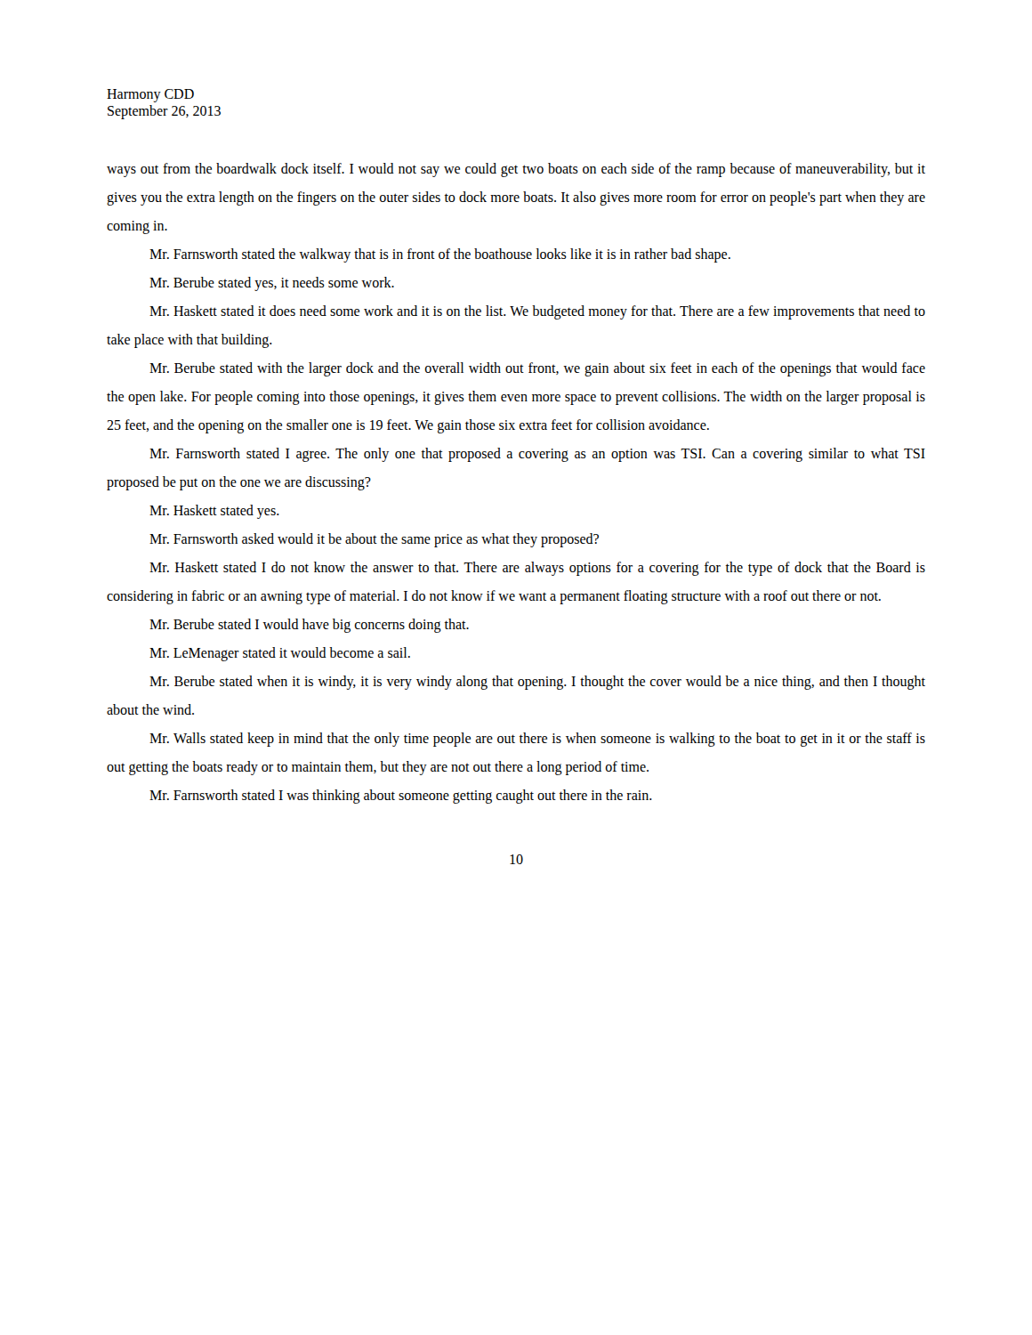Harmony CDD
September 26, 2013
ways out from the boardwalk dock itself. I would not say we could get two boats on each side of the ramp because of maneuverability, but it gives you the extra length on the fingers on the outer sides to dock more boats. It also gives more room for error on people's part when they are coming in.
Mr. Farnsworth stated the walkway that is in front of the boathouse looks like it is in rather bad shape.
Mr. Berube stated yes, it needs some work.
Mr. Haskett stated it does need some work and it is on the list. We budgeted money for that. There are a few improvements that need to take place with that building.
Mr. Berube stated with the larger dock and the overall width out front, we gain about six feet in each of the openings that would face the open lake. For people coming into those openings, it gives them even more space to prevent collisions. The width on the larger proposal is 25 feet, and the opening on the smaller one is 19 feet. We gain those six extra feet for collision avoidance.
Mr. Farnsworth stated I agree. The only one that proposed a covering as an option was TSI. Can a covering similar to what TSI proposed be put on the one we are discussing?
Mr. Haskett stated yes.
Mr. Farnsworth asked would it be about the same price as what they proposed?
Mr. Haskett stated I do not know the answer to that. There are always options for a covering for the type of dock that the Board is considering in fabric or an awning type of material. I do not know if we want a permanent floating structure with a roof out there or not.
Mr. Berube stated I would have big concerns doing that.
Mr. LeMenager stated it would become a sail.
Mr. Berube stated when it is windy, it is very windy along that opening. I thought the cover would be a nice thing, and then I thought about the wind.
Mr. Walls stated keep in mind that the only time people are out there is when someone is walking to the boat to get in it or the staff is out getting the boats ready or to maintain them, but they are not out there a long period of time.
Mr. Farnsworth stated I was thinking about someone getting caught out there in the rain.
10